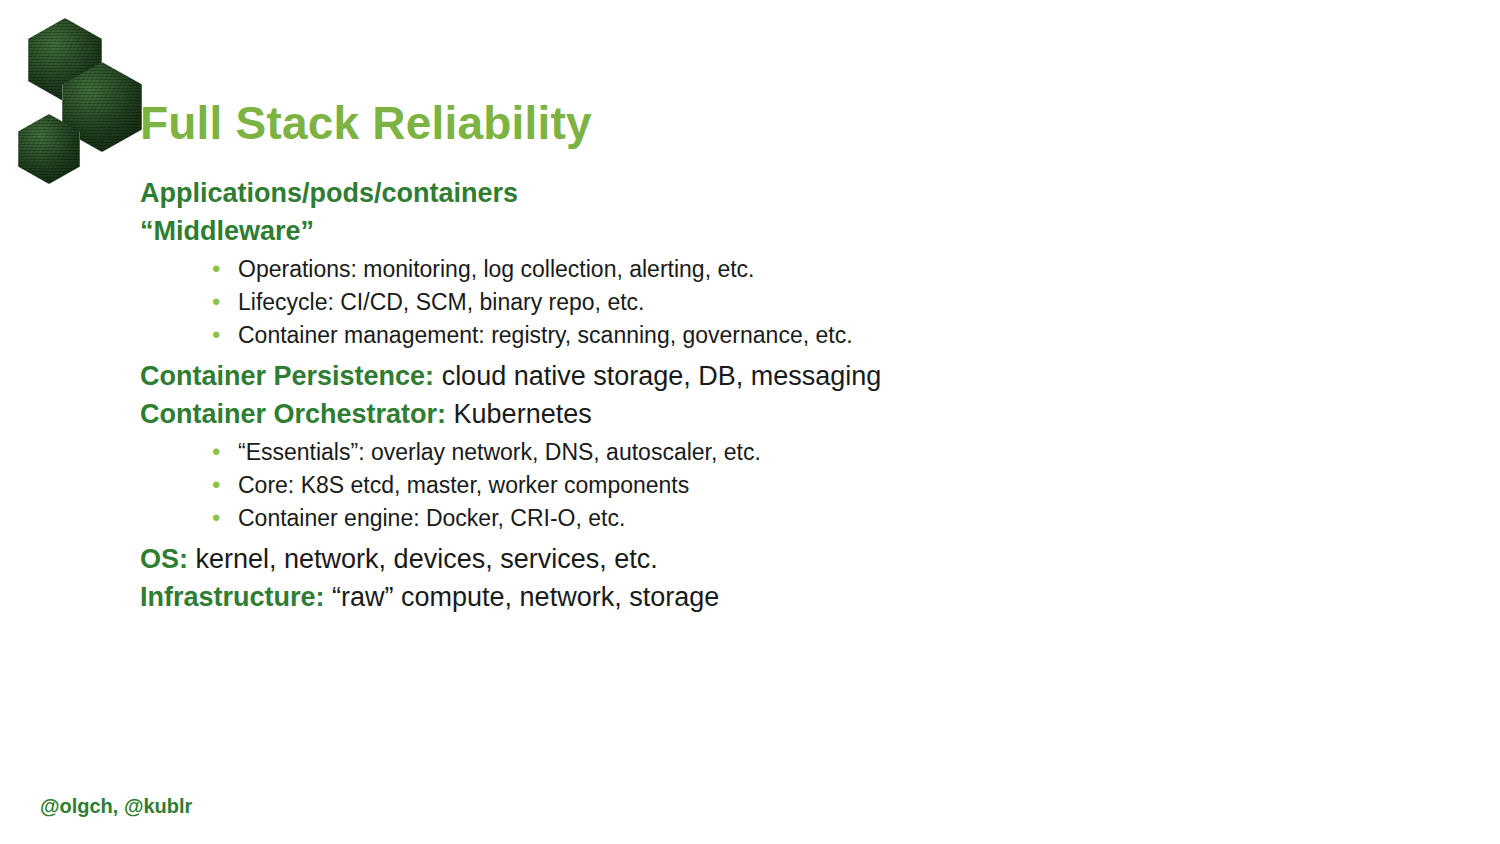Full Stack Reliability
Applications/pods/containers
“Middleware”
Operations: monitoring, log collection, alerting, etc.
Lifecycle: CI/CD, SCM, binary repo, etc.
Container management: registry, scanning, governance, etc.
Container Persistence: cloud native storage, DB, messaging
Container Orchestrator: Kubernetes
“Essentials”: overlay network, DNS, autoscaler, etc.
Core: K8S etcd, master, worker components
Container engine: Docker, CRI-O, etc.
OS: kernel, network, devices, services, etc.
Infrastructure: “raw” compute, network, storage
@olgch, @kublr